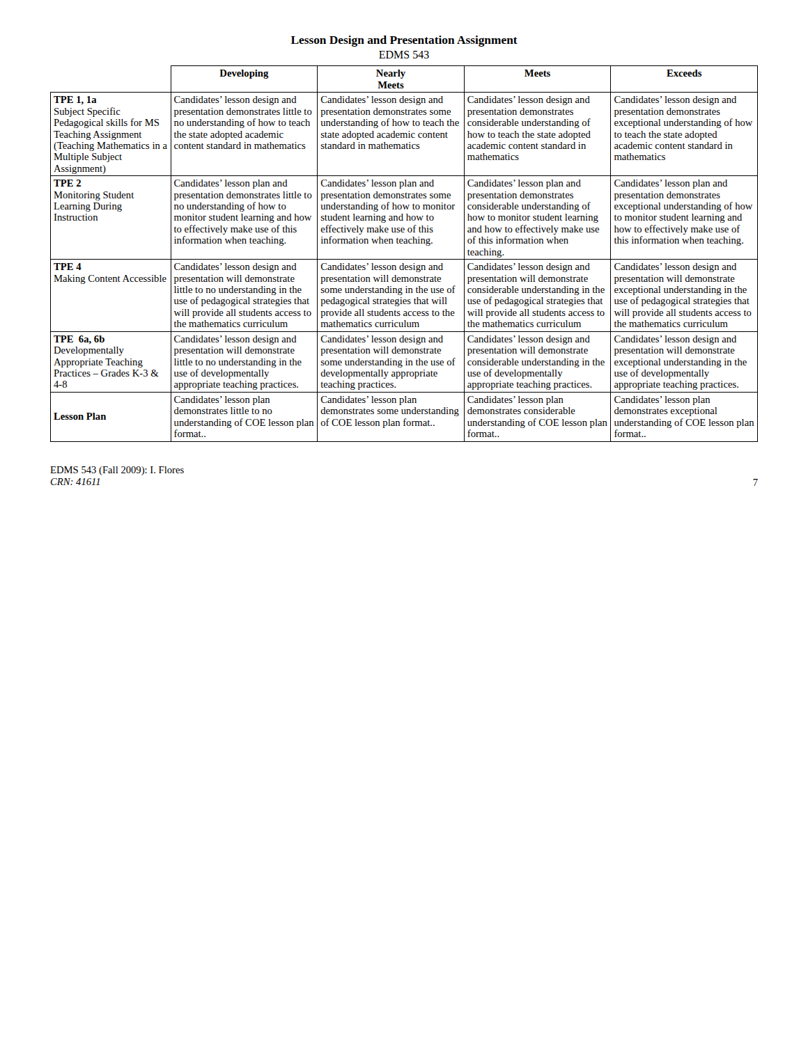Lesson Design and Presentation Assignment
EDMS 543
| | Developing | Nearly Meets | Meets | Exceeds |
| --- | --- | --- | --- | --- |
| TPE 1, 1a Subject Specific Pedagogical skills for MS Teaching Assignment (Teaching Mathematics in a Multiple Subject Assignment) | Candidates’ lesson design and presentation demonstrates little to no understanding of how to teach the state adopted academic content standard in mathematics | Candidates’ lesson design and presentation demonstrates some understanding of how to teach the state adopted academic content standard in mathematics | Candidates’ lesson design and presentation demonstrates considerable understanding of how to teach the state adopted academic content standard in mathematics | Candidates’ lesson design and presentation demonstrates exceptional understanding of how to teach the state adopted academic content standard in mathematics |
| TPE 2 Monitoring Student Learning During Instruction | Candidates’ lesson plan and presentation demonstrates little to no understanding of how to monitor student learning and how to effectively make use of this information when teaching. | Candidates’ lesson plan and presentation demonstrates some understanding of how to monitor student learning and how to effectively make use of this information when teaching. | Candidates’ lesson plan and presentation demonstrates considerable understanding of how to monitor student learning and how to effectively make use of this information when teaching. | Candidates’ lesson plan and presentation demonstrates exceptional understanding of how to monitor student learning and how to effectively make use of this information when teaching. |
| TPE 4 Making Content Accessible | Candidates’ lesson design and presentation will demonstrate little to no understanding in the use of pedagogical strategies that will provide all students access to the mathematics curriculum | Candidates’ lesson design and presentation will demonstrate some understanding in the use of pedagogical strategies that will provide all students access to the mathematics curriculum | Candidates’ lesson design and presentation will demonstrate considerable understanding in the use of pedagogical strategies that will provide all students access to the mathematics curriculum | Candidates’ lesson design and presentation will demonstrate exceptional understanding in the use of pedagogical strategies that will provide all students access to the mathematics curriculum |
| TPE 6a, 6b Developmentally Appropriate Teaching Practices – Grades K-3 & 4-8 | Candidates’ lesson design and presentation will demonstrate little to no understanding in the use of developmentally appropriate teaching practices. | Candidates’ lesson design and presentation will demonstrate some understanding in the use of developmentally appropriate teaching practices. | Candidates’ lesson design and presentation will demonstrate considerable understanding in the use of developmentally appropriate teaching practices. | Candidates’ lesson design and presentation will demonstrate exceptional understanding in the use of developmentally appropriate teaching practices. |
| Lesson Plan | Candidates’ lesson plan demonstrates little to no understanding of COE lesson plan format.. | Candidates’ lesson plan demonstrates some understanding of COE lesson plan format.. | Candidates’ lesson plan demonstrates considerable understanding of COE lesson plan format.. | Candidates’ lesson plan demonstrates exceptional understanding of COE lesson plan format.. |
EDMS 543 (Fall 2009): I. Flores
CRN: 41611
7